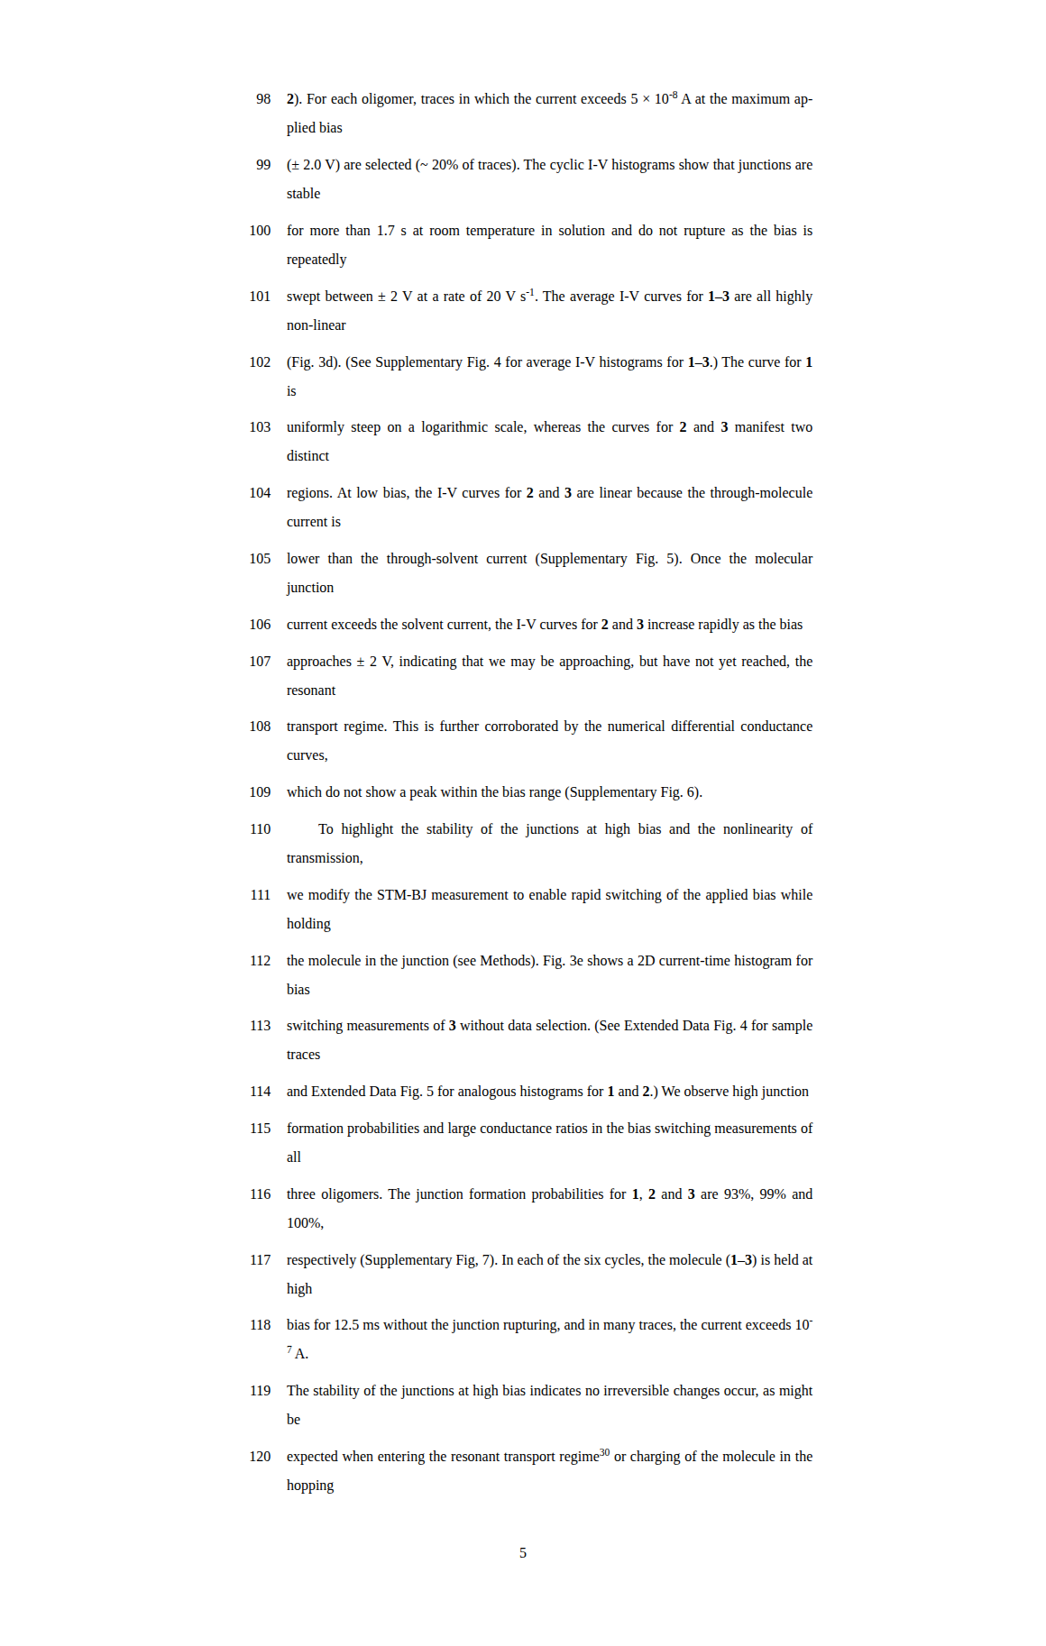98
2). For each oligomer, traces in which the current exceeds 5 × 10-8 A at the maximum applied bias
99
(± 2.0 V) are selected (~ 20% of traces). The cyclic I-V histograms show that junctions are stable
100
for more than 1.7 s at room temperature in solution and do not rupture as the bias is repeatedly
101
swept between ± 2 V at a rate of 20 V s-1. The average I-V curves for 1–3 are all highly non-linear
102
(Fig. 3d). (See Supplementary Fig. 4 for average I-V histograms for 1–3.) The curve for 1 is
103
uniformly steep on a logarithmic scale, whereas the curves for 2 and 3 manifest two distinct
104
regions. At low bias, the I-V curves for 2 and 3 are linear because the through-molecule current is
105
lower than the through-solvent current (Supplementary Fig. 5). Once the molecular junction
106
current exceeds the solvent current, the I-V curves for 2 and 3 increase rapidly as the bias
107
approaches ± 2 V, indicating that we may be approaching, but have not yet reached, the resonant
108
transport regime. This is further corroborated by the numerical differential conductance curves,
109
which do not show a peak within the bias range (Supplementary Fig. 6).
110
To highlight the stability of the junctions at high bias and the nonlinearity of transmission,
111
we modify the STM-BJ measurement to enable rapid switching of the applied bias while holding
112
the molecule in the junction (see Methods). Fig. 3e shows a 2D current-time histogram for bias
113
switching measurements of 3 without data selection. (See Extended Data Fig. 4 for sample traces
114
and Extended Data Fig. 5 for analogous histograms for 1 and 2.) We observe high junction
115
formation probabilities and large conductance ratios in the bias switching measurements of all
116
three oligomers. The junction formation probabilities for 1, 2 and 3 are 93%, 99% and 100%,
117
respectively (Supplementary Fig, 7). In each of the six cycles, the molecule (1–3) is held at high
118
bias for 12.5 ms without the junction rupturing, and in many traces, the current exceeds 10-7 A.
119
The stability of the junctions at high bias indicates no irreversible changes occur, as might be
120
expected when entering the resonant transport regime30 or charging of the molecule in the hopping
5